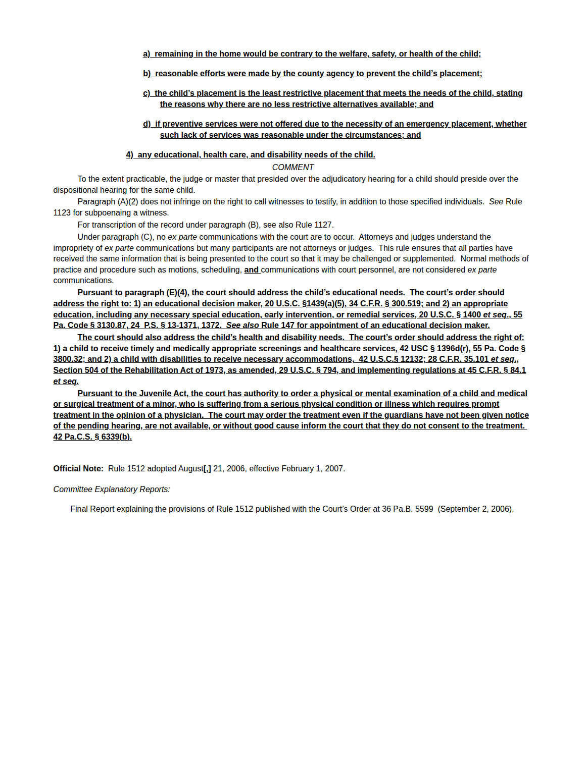a) remaining in the home would be contrary to the welfare, safety, or health of the child;
b) reasonable efforts were made by the county agency to prevent the child’s placement;
c) the child’s placement is the least restrictive placement that meets the needs of the child, stating the reasons why there are no less restrictive alternatives available; and
d) if preventive services were not offered due to the necessity of an emergency placement, whether such lack of services was reasonable under the circumstances; and
4) any educational, health care, and disability needs of the child.
COMMENT
To the extent practicable, the judge or master that presided over the adjudicatory hearing for a child should preside over the dispositional hearing for the same child.
Paragraph (A)(2) does not infringe on the right to call witnesses to testify, in addition to those specified individuals. See Rule 1123 for subpoenaing a witness.
For transcription of the record under paragraph (B), see also Rule 1127.
Under paragraph (C), no ex parte communications with the court are to occur. Attorneys and judges understand the impropriety of ex parte communications but many participants are not attorneys or judges. This rule ensures that all parties have received the same information that is being presented to the court so that it may be challenged or supplemented. Normal methods of practice and procedure such as motions, scheduling, and communications with court personnel, are not considered ex parte communications.
Pursuant to paragraph (E)(4), the court should address the child’s educational needs. The court’s order should address the right to: 1) an educational decision maker, 20 U.S.C. §1439(a)(5), 34 C.F.R. § 300.519; and 2) an appropriate education, including any necessary special education, early intervention, or remedial services, 20 U.S.C. § 1400 et seq., 55 Pa. Code § 3130.87, 24 P.S. § 13-1371, 1372. See also Rule 147 for appointment of an educational decision maker.
The court should also address the child’s health and disability needs. The court’s order should address the right of: 1) a child to receive timely and medically appropriate screenings and healthcare services, 42 USC § 1396d(r), 55 Pa. Code § 3800.32; and 2) a child with disabilities to receive necessary accommodations, 42 U.S.C.§ 12132; 28 C.F.R. 35.101 et seq., Section 504 of the Rehabilitation Act of 1973, as amended, 29 U.S.C. § 794, and implementing regulations at 45 C.F.R. § 84.1 et seq.
Pursuant to the Juvenile Act, the court has authority to order a physical or mental examination of a child and medical or surgical treatment of a minor, who is suffering from a serious physical condition or illness which requires prompt treatment in the opinion of a physician. The court may order the treatment even if the guardians have not been given notice of the pending hearing, are not available, or without good cause inform the court that they do not consent to the treatment. 42 Pa.C.S. § 6339(b).
Official Note: Rule 1512 adopted August[,] 21, 2006, effective February 1, 2007.
Committee Explanatory Reports:
Final Report explaining the provisions of Rule 1512 published with the Court’s Order at 36 Pa.B. 5599 (September 2, 2006).